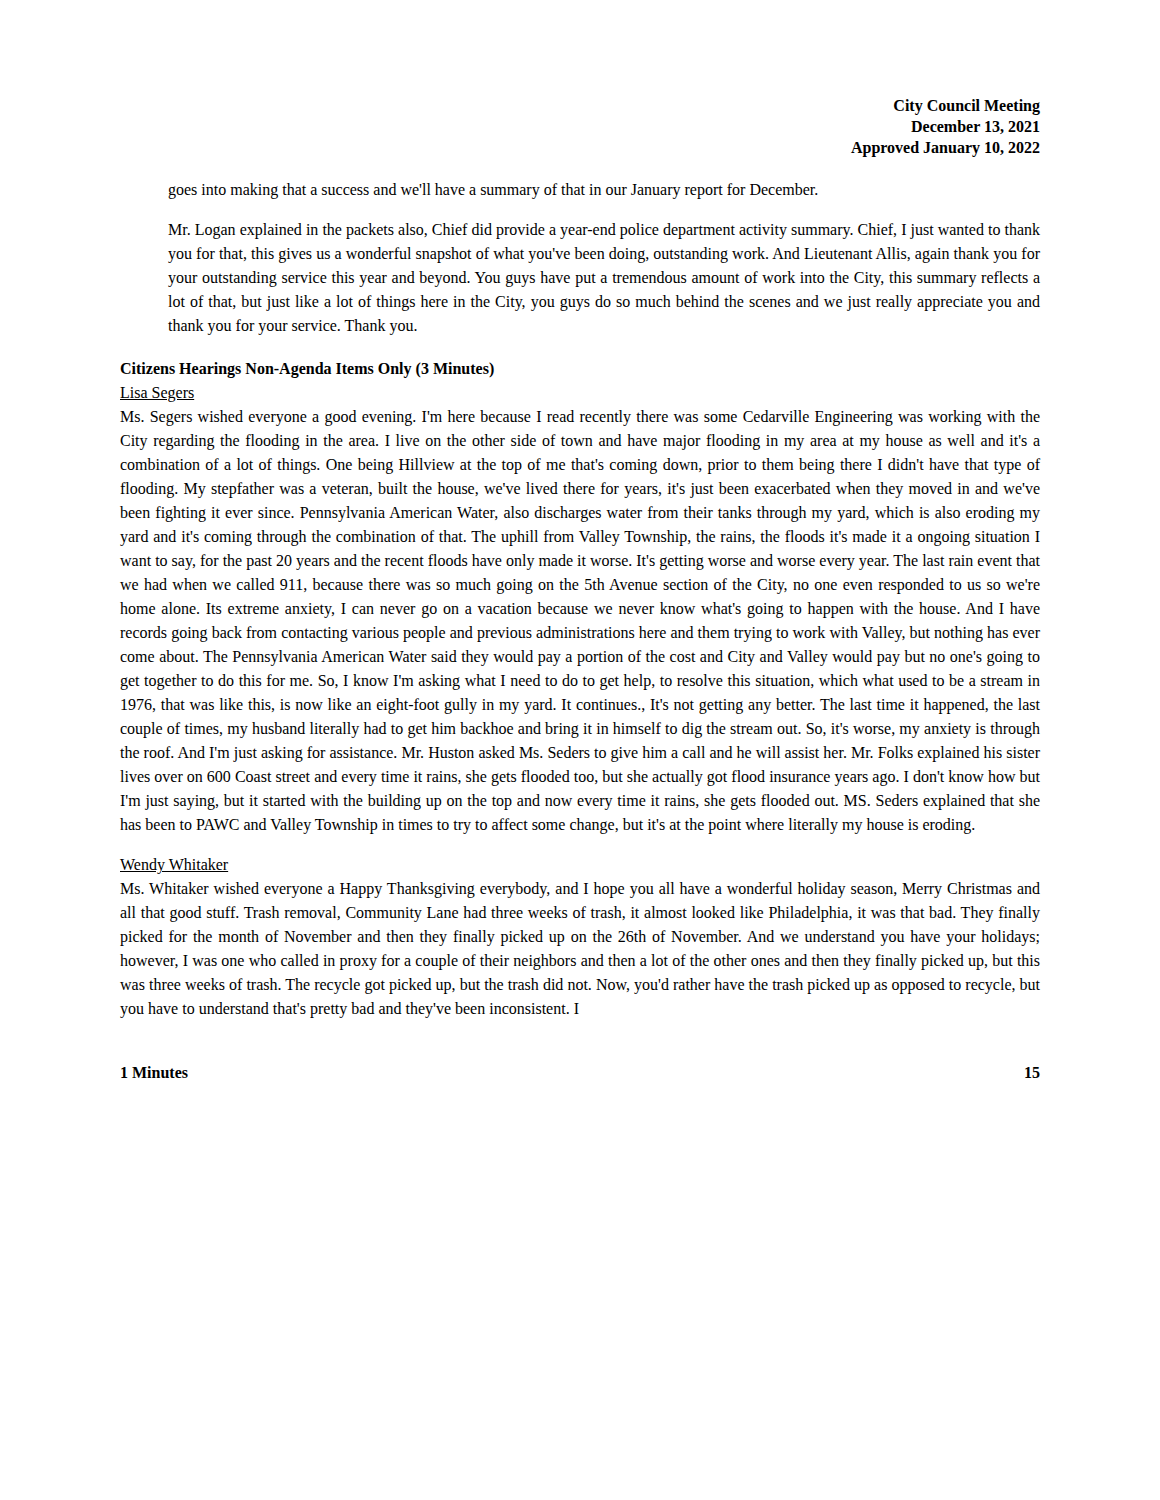City Council Meeting
December 13, 2021
Approved January 10, 2022
goes into making that a success and we'll have a summary of that in our January report for December.
Mr. Logan explained in the packets also, Chief did provide a year-end police department activity summary. Chief, I just wanted to thank you for that, this gives us a wonderful snapshot of what you've been doing, outstanding work. And Lieutenant Allis, again thank you for your outstanding service this year and beyond. You guys have put a tremendous amount of work into the City, this summary reflects a lot of that, but just like a lot of things here in the City, you guys do so much behind the scenes and we just really appreciate you and thank you for your service. Thank you.
Citizens Hearings Non-Agenda Items Only (3 Minutes)
Lisa Segers
Ms. Segers wished everyone a good evening. I'm here because I read recently there was some Cedarville Engineering was working with the City regarding the flooding in the area. I live on the other side of town and have major flooding in my area at my house as well and it's a combination of a lot of things. One being Hillview at the top of me that's coming down, prior to them being there I didn't have that type of flooding. My stepfather was a veteran, built the house, we've lived there for years, it's just been exacerbated when they moved in and we've been fighting it ever since. Pennsylvania American Water, also discharges water from their tanks through my yard, which is also eroding my yard and it's coming through the combination of that. The uphill from Valley Township, the rains, the floods it's made it a ongoing situation I want to say, for the past 20 years and the recent floods have only made it worse. It's getting worse and worse every year. The last rain event that we had when we called 911, because there was so much going on the 5th Avenue section of the City, no one even responded to us so we're home alone. Its extreme anxiety, I can never go on a vacation because we never know what's going to happen with the house. And I have records going back from contacting various people and previous administrations here and them trying to work with Valley, but nothing has ever come about. The Pennsylvania American Water said they would pay a portion of the cost and City and Valley would pay but no one's going to get together to do this for me. So, I know I'm asking what I need to do to get help, to resolve this situation, which what used to be a stream in 1976, that was like this, is now like an eight-foot gully in my yard. It continues., It's not getting any better. The last time it happened, the last couple of times, my husband literally had to get him backhoe and bring it in himself to dig the stream out. So, it's worse, my anxiety is through the roof. And I'm just asking for assistance. Mr. Huston asked Ms. Seders to give him a call and he will assist her. Mr. Folks explained his sister lives over on 600 Coast street and every time it rains, she gets flooded too, but she actually got flood insurance years ago. I don't know how but I'm just saying, but it started with the building up on the top and now every time it rains, she gets flooded out. MS. Seders explained that she has been to PAWC and Valley Township in times to try to affect some change, but it's at the point where literally my house is eroding.
Wendy Whitaker
Ms. Whitaker wished everyone a Happy Thanksgiving everybody, and I hope you all have a wonderful holiday season, Merry Christmas and all that good stuff. Trash removal, Community Lane had three weeks of trash, it almost looked like Philadelphia, it was that bad. They finally picked for the month of November and then they finally picked up on the 26th of November. And we understand you have your holidays; however, I was one who called in proxy for a couple of their neighbors and then a lot of the other ones and then they finally picked up, but this was three weeks of trash. The recycle got picked up, but the trash did not. Now, you'd rather have the trash picked up as opposed to recycle, but you have to understand that's pretty bad and they've been inconsistent. I
1 Minutes
15